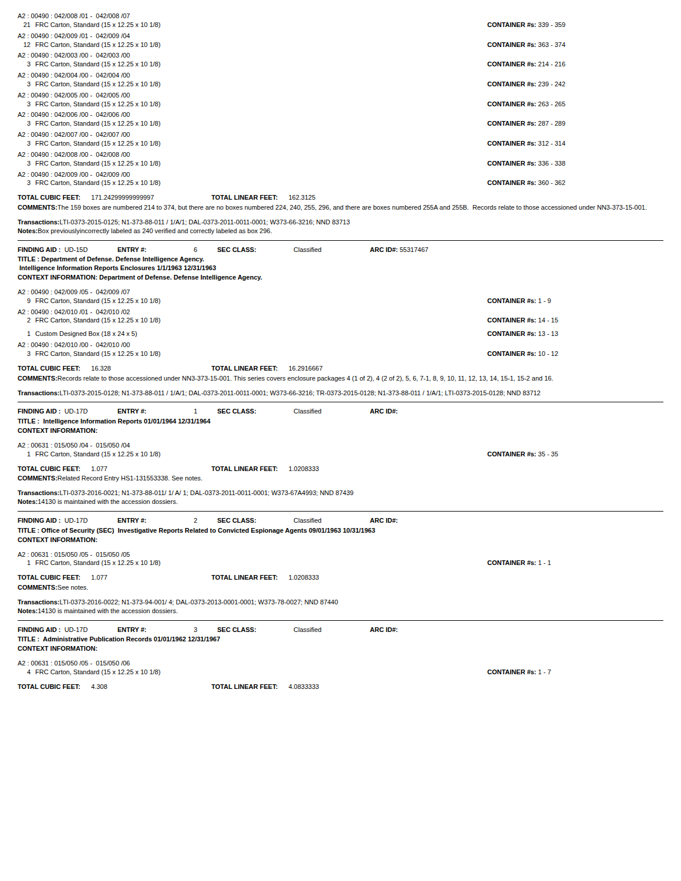A2 : 00490 : 042/008 /01 - 042/008 /07
21
FRC Carton, Standard (15 x 12.25 x 10 1/8)
CONTAINER #s: 339 - 359
A2 : 00490 : 042/009 /01 - 042/009 /04
12
FRC Carton, Standard (15 x 12.25 x 10 1/8)
CONTAINER #s: 363 - 374
A2 : 00490 : 042/003 /00 - 042/003 /00
3
FRC Carton, Standard (15 x 12.25 x 10 1/8)
CONTAINER #s: 214 - 216
A2 : 00490 : 042/004 /00 - 042/004 /00
3
FRC Carton, Standard (15 x 12.25 x 10 1/8)
CONTAINER #s: 239 - 242
A2 : 00490 : 042/005 /00 - 042/005 /00
3
FRC Carton, Standard (15 x 12.25 x 10 1/8)
CONTAINER #s: 263 - 265
A2 : 00490 : 042/006 /00 - 042/006 /00
3
FRC Carton, Standard (15 x 12.25 x 10 1/8)
CONTAINER #s: 287 - 289
A2 : 00490 : 042/007 /00 - 042/007 /00
3
FRC Carton, Standard (15 x 12.25 x 10 1/8)
CONTAINER #s: 312 - 314
A2 : 00490 : 042/008 /00 - 042/008 /00
3
FRC Carton, Standard (15 x 12.25 x 10 1/8)
CONTAINER #s: 336 - 338
A2 : 00490 : 042/009 /00 - 042/009 /00
3
FRC Carton, Standard (15 x 12.25 x 10 1/8)
CONTAINER #s: 360 - 362
TOTAL CUBIC FEET: 171.24299999999997
TOTAL LINEAR FEET: 162.3125
COMMENTS: The 159 boxes are numbered 214 to 374, but there are no boxes numbered 224, 240, 255, 296, and there are boxes numbered 255A and 255B. Records relate to those accessioned under NN3-373-15-001.
Transactions: LTI-0373-2015-0125; N1-373-88-011 / 1/A/1; DAL-0373-2011-0011-0001; W373-66-3216; NND 83713
Notes: Box previouslyincorrectly labeled as 240 verified and correctly labeled as box 296.
FINDING AID : UD-15D
ENTRY #:
6
SEC CLASS:
Classified
ARC ID#: 55317467
TITLE : Department of Defense. Defense Intelligence Agency.
Intelligence Information Reports Enclosures 1/1/1963 12/31/1963
CONTEXT INFORMATION: Department of Defense. Defense Intelligence Agency.
A2 : 00490 : 042/009 /05 - 042/009 /07
9
FRC Carton, Standard (15 x 12.25 x 10 1/8)
CONTAINER #s: 1 - 9
A2 : 00490 : 042/010 /01 - 042/010 /02
2
FRC Carton, Standard (15 x 12.25 x 10 1/8)
CONTAINER #s: 14 - 15
1
Custom Designed Box (18 x 24 x 5)
CONTAINER #s: 13 - 13
A2 : 00490 : 042/010 /00 - 042/010 /00
3
FRC Carton, Standard (15 x 12.25 x 10 1/8)
CONTAINER #s: 10 - 12
TOTAL CUBIC FEET: 16.328
TOTAL LINEAR FEET: 16.2916667
COMMENTS: Records relate to those accessioned under NN3-373-15-001. This series covers enclosure packages 4 (1 of 2), 4 (2 of 2), 5, 6, 7-1, 8, 9, 10, 11, 12, 13, 14, 15-1, 15-2 and 16.
Transactions: LTI-0373-2015-0128; N1-373-88-011 / 1/A/1; DAL-0373-2011-0011-0001; W373-66-3216; TR-0373-2015-0128; N1-373-88-011 / 1/A/1; LTI-0373-2015-0128; NND 83712
FINDING AID : UD-17D
ENTRY #:
1
SEC CLASS:
Classified
ARC ID#:
TITLE : Intelligence Information Reports 01/01/1964 12/31/1964
CONTEXT INFORMATION:
A2 : 00631 : 015/050 /04 - 015/050 /04
1
FRC Carton, Standard (15 x 12.25 x 10 1/8)
CONTAINER #s: 35 - 35
TOTAL CUBIC FEET: 1.077
TOTAL LINEAR FEET: 1.0208333
COMMENTS: Related Record Entry HS1-131553338. See notes.
Transactions: LTI-0373-2016-0021; N1-373-88-011/ 1/ A/ 1; DAL-0373-2011-0011-0001; W373-67A4993; NND 87439
Notes: 14130 is maintained with the accession dossiers.
FINDING AID : UD-17D
ENTRY #:
2
SEC CLASS:
Classified
ARC ID#:
TITLE : Office of Security (SEC) Investigative Reports Related to Convicted Espionage Agents 09/01/1963 10/31/1963
CONTEXT INFORMATION:
A2 : 00631 : 015/050 /05 - 015/050 /05
1
FRC Carton, Standard (15 x 12.25 x 10 1/8)
CONTAINER #s: 1 - 1
TOTAL CUBIC FEET: 1.077
TOTAL LINEAR FEET: 1.0208333
COMMENTS: See notes.
Transactions: LTI-0373-2016-0022; N1-373-94-001/ 4; DAL-0373-2013-0001-0001; W373-78-0027; NND 87440
Notes: 14130 is maintained with the accession dossiers.
FINDING AID : UD-17D
ENTRY #:
3
SEC CLASS:
Classified
ARC ID#:
TITLE : Administrative Publication Records 01/01/1962 12/31/1967
CONTEXT INFORMATION:
A2 : 00631 : 015/050 /05 - 015/050 /06
4
FRC Carton, Standard (15 x 12.25 x 10 1/8)
CONTAINER #s: 1 - 7
TOTAL CUBIC FEET: 4.308
TOTAL LINEAR FEET: 4.0833333